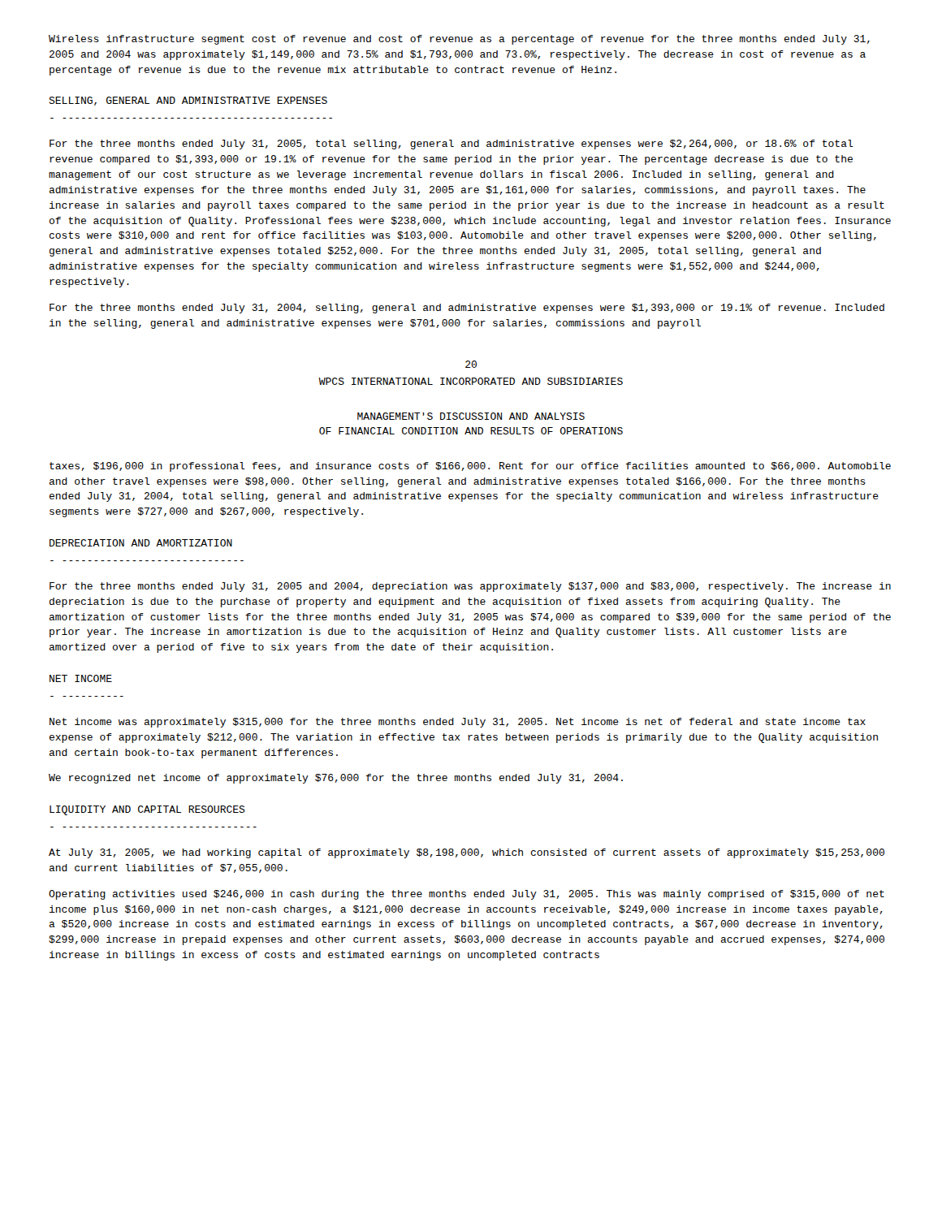Wireless infrastructure segment cost of revenue and cost of revenue as a percentage of revenue for the three months ended July 31, 2005 and 2004 was approximately $1,149,000 and 73.5% and $1,793,000 and 73.0%, respectively. The decrease in cost of revenue as a percentage of revenue is due to the revenue mix attributable to contract revenue of Heinz.
SELLING, GENERAL AND ADMINISTRATIVE EXPENSES
- -------------------------------------------
For the three months ended July 31, 2005, total selling, general and administrative expenses were $2,264,000, or 18.6% of total revenue compared to $1,393,000 or 19.1% of revenue for the same period in the prior year. The percentage decrease is due to the management of our cost structure as we leverage incremental revenue dollars in fiscal 2006. Included in selling, general and administrative expenses for the three months ended July 31, 2005 are $1,161,000 for salaries, commissions, and payroll taxes. The increase in salaries and payroll taxes compared to the same period in the prior year is due to the increase in headcount as a result of the acquisition of Quality. Professional fees were $238,000, which include accounting, legal and investor relation fees. Insurance costs were $310,000 and rent for office facilities was $103,000. Automobile and other travel expenses were $200,000. Other selling, general and administrative expenses totaled $252,000. For the three months ended July 31, 2005, total selling, general and administrative expenses for the specialty communication and wireless infrastructure segments were $1,552,000 and $244,000, respectively.
For the three months ended July 31, 2004, selling, general and administrative expenses were $1,393,000 or 19.1% of revenue. Included in the selling, general and administrative expenses were $701,000 for salaries, commissions and payroll
20
WPCS INTERNATIONAL INCORPORATED AND SUBSIDIARIES
MANAGEMENT'S DISCUSSION AND ANALYSIS
OF FINANCIAL CONDITION AND RESULTS OF OPERATIONS
taxes, $196,000 in professional fees, and insurance costs of $166,000. Rent for our office facilities amounted to $66,000. Automobile and other travel expenses were $98,000. Other selling, general and administrative expenses totaled $166,000. For the three months ended July 31, 2004, total selling, general and administrative expenses for the specialty communication and wireless infrastructure segments were $727,000 and $267,000, respectively.
DEPRECIATION AND AMORTIZATION
- -----------------------------
For the three months ended July 31, 2005 and 2004, depreciation was approximately $137,000 and $83,000, respectively. The increase in depreciation is due to the purchase of property and equipment and the acquisition of fixed assets from acquiring Quality. The amortization of customer lists for the three months ended July 31, 2005 was $74,000 as compared to $39,000 for the same period of the prior year. The increase in amortization is due to the acquisition of Heinz and Quality customer lists. All customer lists are amortized over a period of five to six years from the date of their acquisition.
NET INCOME
- ----------
Net income was approximately $315,000 for the three months ended July 31, 2005. Net income is net of federal and state income tax expense of approximately $212,000. The variation in effective tax rates between periods is primarily due to the Quality acquisition and certain book-to-tax permanent differences.
We recognized net income of approximately $76,000 for the three months ended July 31, 2004.
LIQUIDITY AND CAPITAL RESOURCES
- -------------------------------
At July 31, 2005, we had working capital of approximately $8,198,000, which consisted of current assets of approximately $15,253,000 and current liabilities of $7,055,000.
Operating activities used $246,000 in cash during the three months ended July 31, 2005. This was mainly comprised of $315,000 of net income plus $160,000 in net non-cash charges, a $121,000 decrease in accounts receivable, $249,000 increase in income taxes payable, a $520,000 increase in costs and estimated earnings in excess of billings on uncompleted contracts, a $67,000 decrease in inventory, $299,000 increase in prepaid expenses and other current assets, $603,000 decrease in accounts payable and accrued expenses, $274,000 increase in billings in excess of costs and estimated earnings on uncompleted contracts